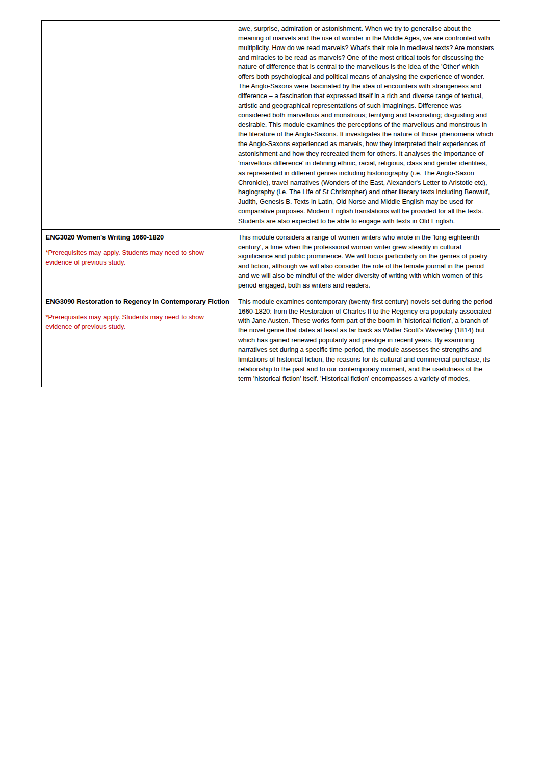| | awe, surprise, admiration or astonishment. When we try to generalise about the meaning of marvels and the use of wonder in the Middle Ages, we are confronted with multiplicity. How do we read marvels? What's their role in medieval texts? Are monsters and miracles to be read as marvels? One of the most critical tools for discussing the nature of difference that is central to the marvellous is the idea of the 'Other' which offers both psychological and political means of analysing the experience of wonder. The Anglo-Saxons were fascinated by the idea of encounters with strangeness and difference – a fascination that expressed itself in a rich and diverse range of textual, artistic and geographical representations of such imaginings. Difference was considered both marvellous and monstrous; terrifying and fascinating; disgusting and desirable. This module examines the perceptions of the marvellous and monstrous in the literature of the Anglo-Saxons. It investigates the nature of those phenomena which the Anglo-Saxons experienced as marvels, how they interpreted their experiences of astonishment and how they recreated them for others. It analyses the importance of 'marvellous difference' in defining ethnic, racial, religious, class and gender identities, as represented in different genres including historiography (i.e. The Anglo-Saxon Chronicle), travel narratives (Wonders of the East, Alexander's Letter to Aristotle etc), hagiography (i.e. The Life of St Christopher) and other literary texts including Beowulf, Judith, Genesis B. Texts in Latin, Old Norse and Middle English may be used for comparative purposes. Modern English translations will be provided for all the texts. Students are also expected to be able to engage with texts in Old English. |
| ENG3020 Women's Writing 1660-1820 *Prerequisites may apply. Students may need to show evidence of previous study. | This module considers a range of women writers who wrote in the 'long eighteenth century', a time when the professional woman writer grew steadily in cultural significance and public prominence. We will focus particularly on the genres of poetry and fiction, although we will also consider the role of the female journal in the period and we will also be mindful of the wider diversity of writing with which women of this period engaged, both as writers and readers. |
| ENG3090 Restoration to Regency in Contemporary Fiction *Prerequisites may apply. Students may need to show evidence of previous study. | This module examines contemporary (twenty-first century) novels set during the period 1660-1820: from the Restoration of Charles II to the Regency era popularly associated with Jane Austen. These works form part of the boom in 'historical fiction', a branch of the novel genre that dates at least as far back as Walter Scott's Waverley (1814) but which has gained renewed popularity and prestige in recent years. By examining narratives set during a specific time-period, the module assesses the strengths and limitations of historical fiction, the reasons for its cultural and commercial purchase, its relationship to the past and to our contemporary moment, and the usefulness of the term 'historical fiction' itself. 'Historical fiction' encompasses a variety of modes, |